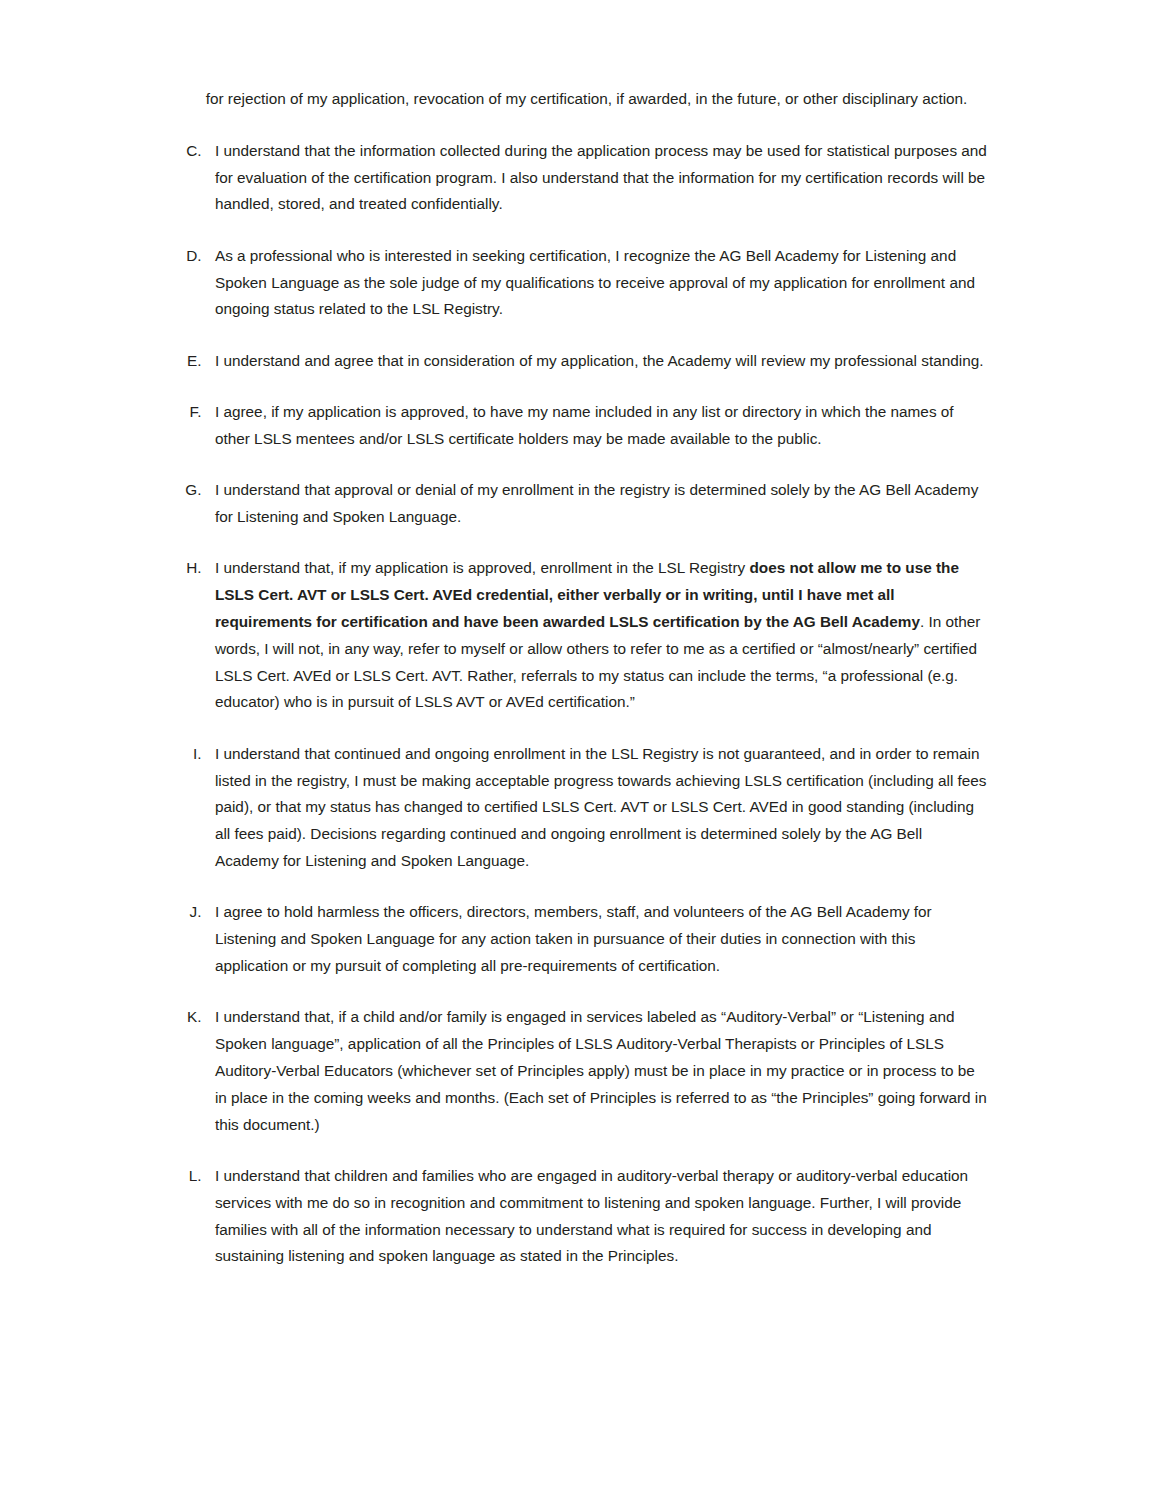for rejection of my application, revocation of my certification, if awarded, in the future, or other disciplinary action.
I understand that the information collected during the application process may be used for statistical purposes and for evaluation of the certification program. I also understand that the information for my certification records will be handled, stored, and treated confidentially.
As a professional who is interested in seeking certification, I recognize the AG Bell Academy for Listening and Spoken Language as the sole judge of my qualifications to receive approval of my application for enrollment and ongoing status related to the LSL Registry.
I understand and agree that in consideration of my application, the Academy will review my professional standing.
I agree, if my application is approved, to have my name included in any list or directory in which the names of other LSLS mentees and/or LSLS certificate holders may be made available to the public.
I understand that approval or denial of my enrollment in the registry is determined solely by the AG Bell Academy for Listening and Spoken Language.
I understand that, if my application is approved, enrollment in the LSL Registry does not allow me to use the LSLS Cert. AVT or LSLS Cert. AVEd credential, either verbally or in writing, until I have met all requirements for certification and have been awarded LSLS certification by the AG Bell Academy. In other words, I will not, in any way, refer to myself or allow others to refer to me as a certified or “almost/nearly” certified LSLS Cert. AVEd or LSLS Cert. AVT. Rather, referrals to my status can include the terms, “a professional (e.g. educator) who is in pursuit of LSLS AVT or AVEd certification.”
I understand that continued and ongoing enrollment in the LSL Registry is not guaranteed, and in order to remain listed in the registry, I must be making acceptable progress towards achieving LSLS certification (including all fees paid), or that my status has changed to certified LSLS Cert. AVT or LSLS Cert. AVEd in good standing (including all fees paid). Decisions regarding continued and ongoing enrollment is determined solely by the AG Bell Academy for Listening and Spoken Language.
I agree to hold harmless the officers, directors, members, staff, and volunteers of the AG Bell Academy for Listening and Spoken Language for any action taken in pursuance of their duties in connection with this application or my pursuit of completing all pre-requirements of certification.
I understand that, if a child and/or family is engaged in services labeled as “Auditory-Verbal” or “Listening and Spoken language”, application of all the Principles of LSLS Auditory-Verbal Therapists or Principles of LSLS Auditory-Verbal Educators (whichever set of Principles apply) must be in place in my practice or in process to be in place in the coming weeks and months. (Each set of Principles is referred to as “the Principles” going forward in this document.)
I understand that children and families who are engaged in auditory-verbal therapy or auditory-verbal education services with me do so in recognition and commitment to listening and spoken language. Further, I will provide families with all of the information necessary to understand what is required for success in developing and sustaining listening and spoken language as stated in the Principles.